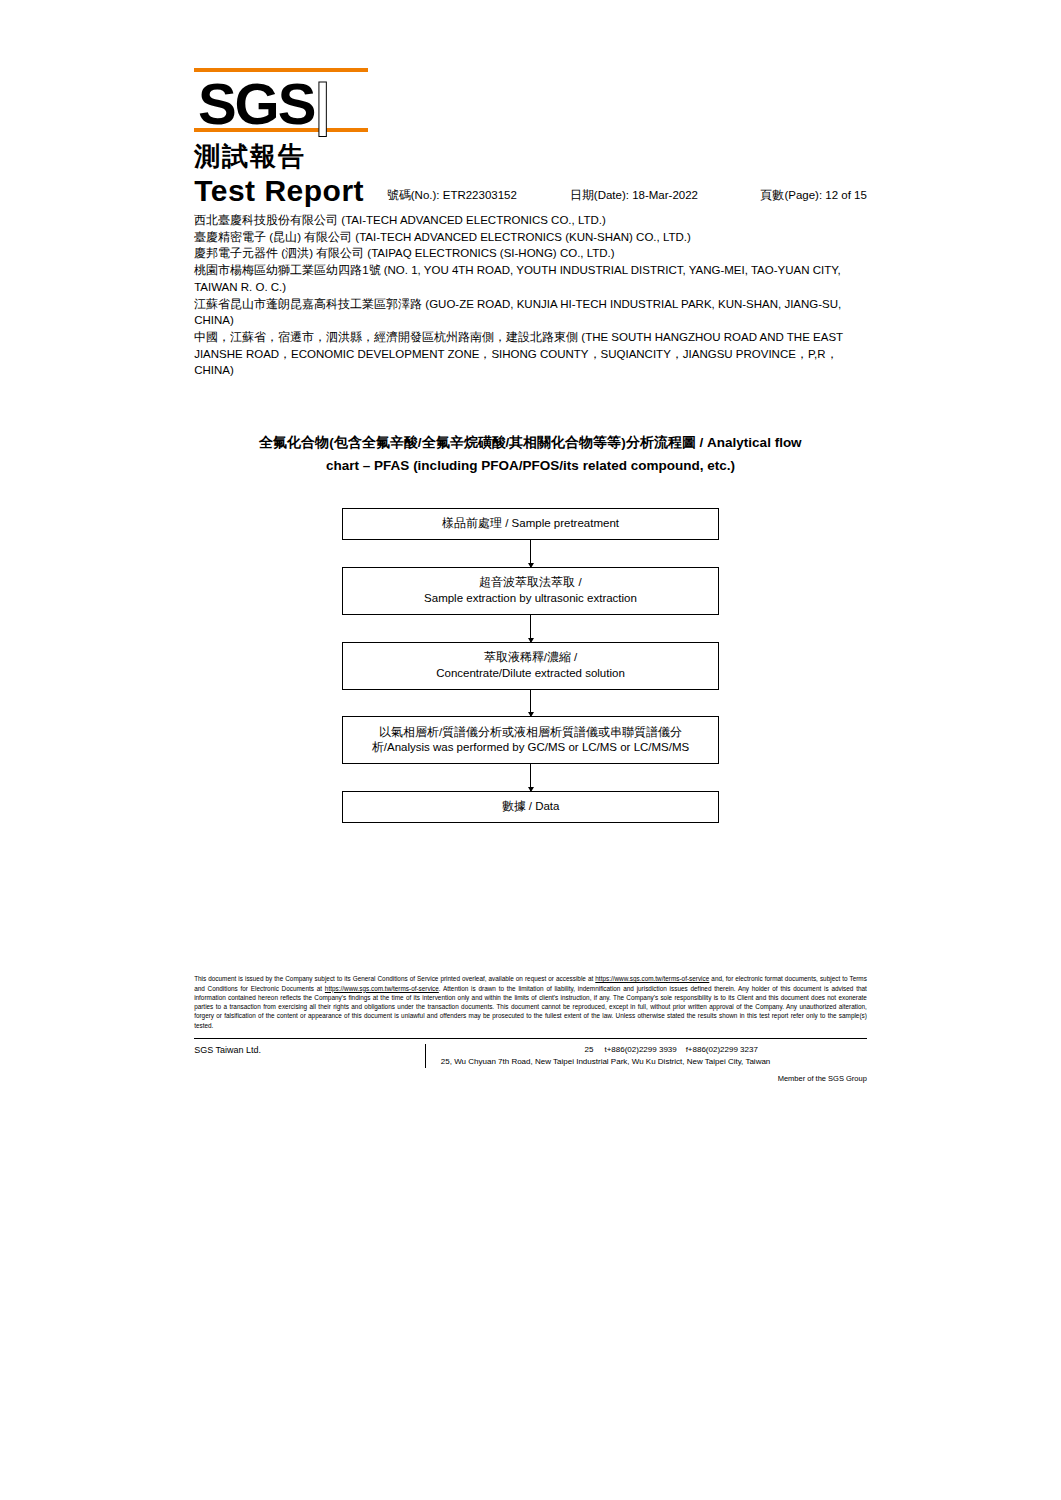SGS|
測試報告
Test Report
號碼(No.): ETR22303152 日期(Date): 18-Mar-2022 頁數(Page): 12 of 15
西北臺慶科技股份有限公司 (TAI-TECH ADVANCED ELECTRONICS CO., LTD.)
臺慶精密電子 (昆山) 有限公司 (TAI-TECH ADVANCED ELECTRONICS (KUN-SHAN) CO., LTD.)
慶邦電子元器件 (泗洪) 有限公司 (TAIPAQ ELECTRONICS (SI-HONG) CO., LTD.)
桃園市楊梅區幼獅工業區幼四路1號 (NO. 1, YOU 4TH ROAD, YOUTH INDUSTRIAL DISTRICT, YANG-MEI, TAO-YUAN CITY, TAIWAN R. O. C.)
江蘇省昆山市蓬朗昆嘉高科技工業區郭澤路 (GUO-ZE ROAD, KUNJIA HI-TECH INDUSTRIAL PARK, KUN-SHAN, JIANG-SU, CHINA)
中國，江蘇省，宿遷市，泗洪縣，經濟開發區杭州路南側，建設北路東側 (THE SOUTH HANGZHOU ROAD AND THE EAST JIANSHE ROAD，ECONOMIC DEVELOPMENT ZONE，SIHONG COUNTY，SUQIANCITY，JIANGSU PROVINCE，P,R，CHINA)
全氟化合物(包含全氟辛酸/全氟辛烷磺酸/其相關化合物等等)分析流程圖 / Analytical flow
chart – PFAS (including PFOA/PFOS/its related compound, etc.)
樣品前處理 / Sample pretreatment
超音波萃取法萃取 /
Sample extraction by ultrasonic extraction
萃取液稀釋/濃縮 /
Concentrate/Dilute extracted solution
以氣相層析/質譜儀分析或液相層析質譜儀或串聯質譜儀分析/Analysis was performed by GC/MS or LC/MS or LC/MS/MS
數據 / Data
This document is issued by the Company subject to its General Conditions of Service printed overleaf, available on request or accessible at https://www.sgs.com.tw/terms-of-service and, for electronic format documents, subject to Terms and Conditions for Electronic Documents at https://www.sgs.com.tw/terms-of-service. Attention is drawn to the limitation of liability, indemnification and jurisdiction issues defined therein. Any holder of this document is advised that information contained hereon reflects the Company's findings at the time of its intervention only and within the limits of client's instruction, if any. The Company's sole responsibility is to its Client and this document does not exonerate parties to a transaction from exercising all their rights and obligations under the transaction documents. This document cannot be reproduced, except in full, without prior written approval of the Company. Any unauthorized alteration, forgery or falsification of the content or appearance of this document is unlawful and offenders may be prosecuted to the fullest extent of the law. Unless otherwise stated the results shown in this test report refer only to the sample(s) tested.
SGS Taiwan Ltd.
25 t+886(02)2299 3939 f+886(02)2299 3237
25, Wu Chyuan 7th Road, New Taipei Industrial Park, Wu Ku District, New Taipei City, Taiwan
Member of the SGS Group